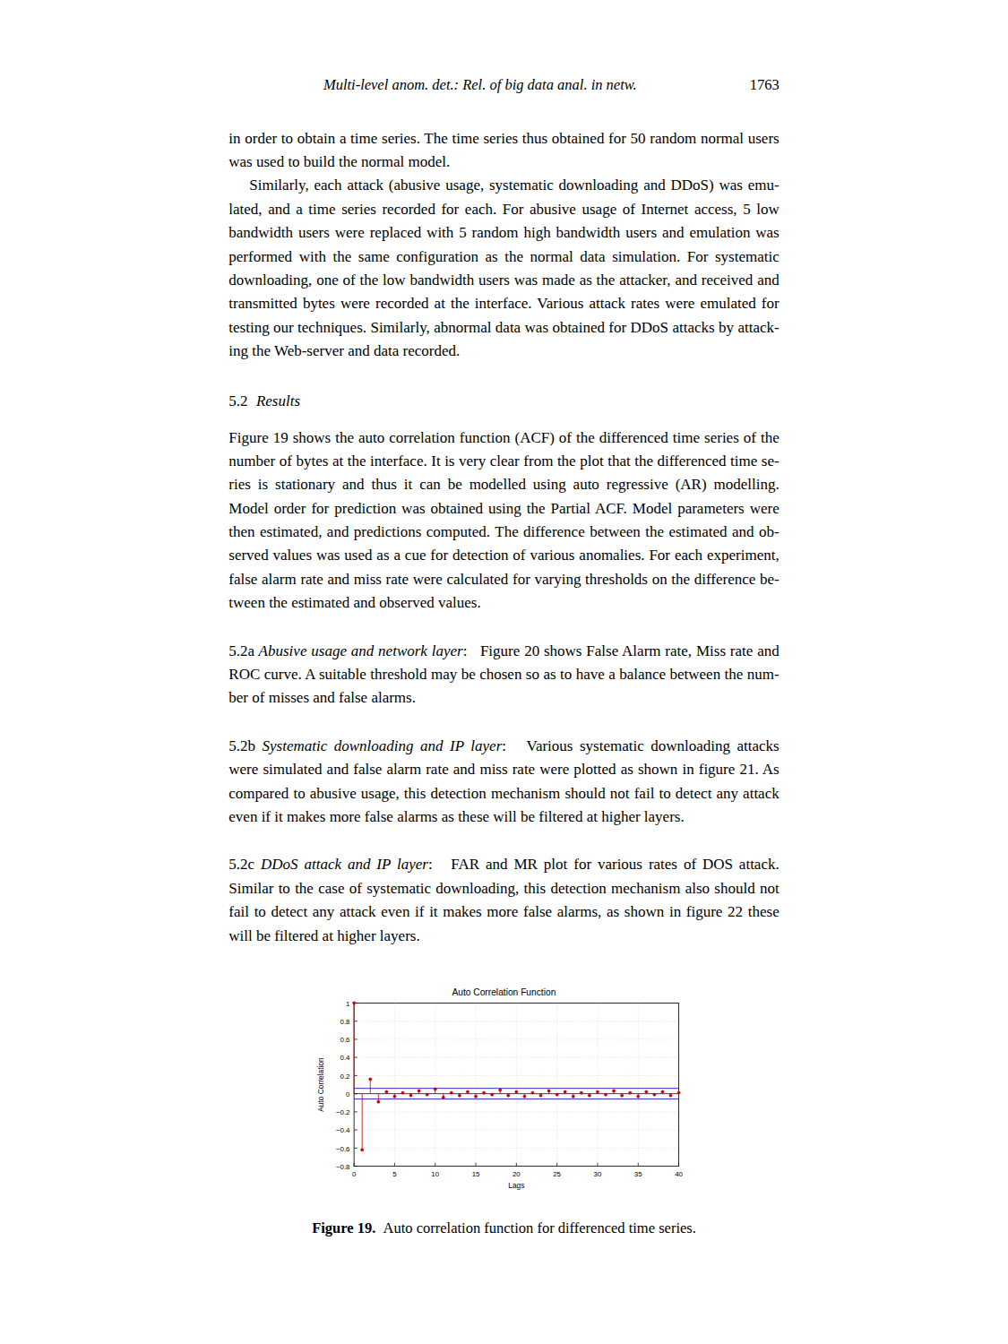Multi-level anom. det.: Rel. of big data anal. in netw. 1763
in order to obtain a time series. The time series thus obtained for 50 random normal users was used to build the normal model.
Similarly, each attack (abusive usage, systematic downloading and DDoS) was emulated, and a time series recorded for each. For abusive usage of Internet access, 5 low bandwidth users were replaced with 5 random high bandwidth users and emulation was performed with the same configuration as the normal data simulation. For systematic downloading, one of the low bandwidth users was made as the attacker, and received and transmitted bytes were recorded at the interface. Various attack rates were emulated for testing our techniques. Similarly, abnormal data was obtained for DDoS attacks by attacking the Web-server and data recorded.
5.2 Results
Figure 19 shows the auto correlation function (ACF) of the differenced time series of the number of bytes at the interface. It is very clear from the plot that the differenced time series is stationary and thus it can be modelled using auto regressive (AR) modelling. Model order for prediction was obtained using the Partial ACF. Model parameters were then estimated, and predictions computed. The difference between the estimated and observed values was used as a cue for detection of various anomalies. For each experiment, false alarm rate and miss rate were calculated for varying thresholds on the difference between the estimated and observed values.
5.2a Abusive usage and network layer: Figure 20 shows False Alarm rate, Miss rate and ROC curve. A suitable threshold may be chosen so as to have a balance between the number of misses and false alarms.
5.2b Systematic downloading and IP layer: Various systematic downloading attacks were simulated and false alarm rate and miss rate were plotted as shown in figure 21. As compared to abusive usage, this detection mechanism should not fail to detect any attack even if it makes more false alarms as these will be filtered at higher layers.
5.2c DDoS attack and IP layer: FAR and MR plot for various rates of DOS attack. Similar to the case of systematic downloading, this detection mechanism also should not fail to detect any attack even if it makes more false alarms, as shown in figure 22 these will be filtered at higher layers.
Auto Correlation Function 1 0.8 0.6 0.4 0.2 0 −0.2 −0.4 −0.6 −0.8 0 5 10 15 20 25 30 35 40 Lags Auto Correlation
Figure 19. Auto correlation function for differenced time series.